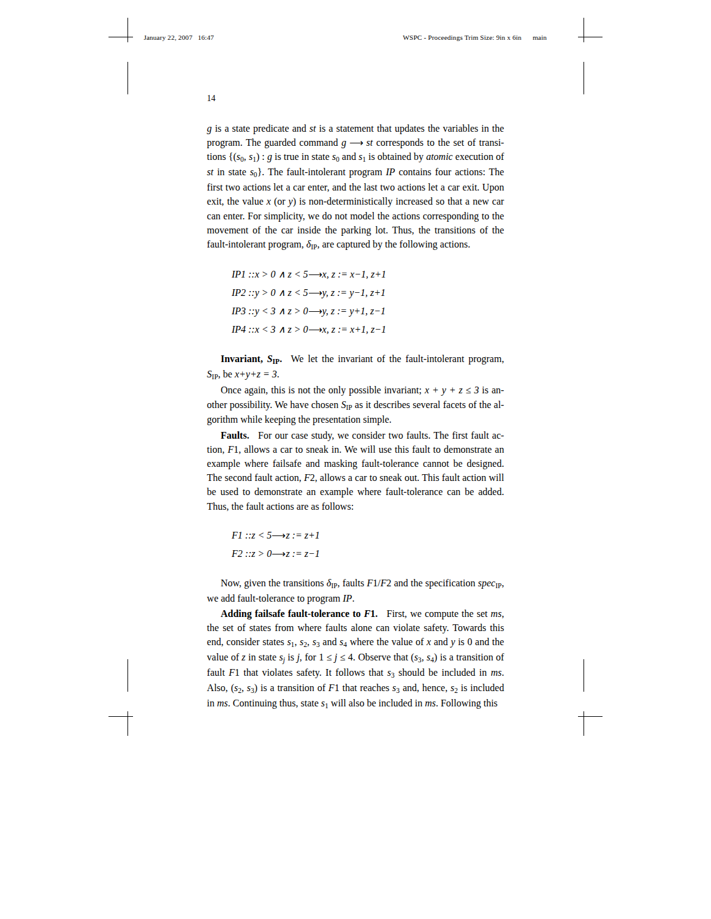January 22, 2007 16:47 WSPC - Proceedings Trim Size: 9in x 6in main
14
g is a state predicate and st is a statement that updates the variables in the program. The guarded command g ⟶ st corresponds to the set of transitions {(s0, s1) : g is true in state s0 and s1 is obtained by atomic execution of st in state s0}. The fault-intolerant program IP contains four actions: The first two actions let a car enter, and the last two actions let a car exit. Upon exit, the value x (or y) is non-deterministically increased so that a new car can enter. For simplicity, we do not model the actions corresponding to the movement of the car inside the parking lot. Thus, the transitions of the fault-intolerant program, δIP, are captured by the following actions.
| IP1 :: | x > 0 ∧ z < 5 | ⟶ | x, z := x−1, z+1 |
| IP2 :: | y > 0 ∧ z < 5 | ⟶ | y, z := y−1, z+1 |
| IP3 :: | y < 3 ∧ z > 0 | ⟶ | y, z := y+1, z−1 |
| IP4 :: | x < 3 ∧ z > 0 | ⟶ | x, z := x+1, z−1 |
Invariant, SIP. We let the invariant of the fault-intolerant program, SIP, be x+y+z = 3.
Once again, this is not the only possible invariant; x + y + z ≤ 3 is another possibility. We have chosen SIP as it describes several facets of the algorithm while keeping the presentation simple.
Faults. For our case study, we consider two faults. The first fault action, F1, allows a car to sneak in. We will use this fault to demonstrate an example where failsafe and masking fault-tolerance cannot be designed. The second fault action, F2, allows a car to sneak out. This fault action will be used to demonstrate an example where fault-tolerance can be added. Thus, the fault actions are as follows:
| F1 :: | z < 5 | ⟶ | z := z+1 |
| F2 :: | z > 0 | ⟶ | z := z−1 |
Now, given the transitions δIP, faults F1/F2 and the specification specIP, we add fault-tolerance to program IP.
Adding failsafe fault-tolerance to F 1. First, we compute the set ms, the set of states from where faults alone can violate safety. Towards this end, consider states s1, s2, s3 and s4 where the value of x and y is 0 and the value of z in state sj is j, for 1 ≤ j ≤ 4. Observe that (s3, s4) is a transition of fault F1 that violates safety. It follows that s3 should be included in ms. Also, (s2, s3) is a transition of F1 that reaches s3 and, hence, s2 is included in ms. Continuing thus, state s1 will also be included in ms. Following this